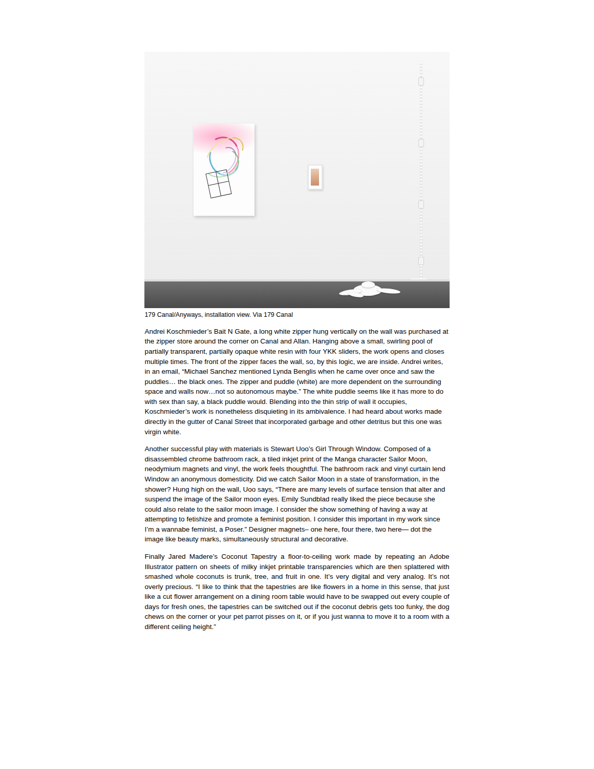179 Canal/Anyways, installation view. Via 179 Canal
Andrei Koschmieder’s Bait N Gate, a long white zipper hung vertically on the wall was purchased at the zipper store around the corner on Canal and Allan. Hanging above a small, swirling pool of partially transparent, partially opaque white resin with four YKK sliders, the work opens and closes multiple times. The front of the zipper faces the wall, so, by this logic, we are inside. Andrei writes, in an email, “Michael Sanchez mentioned Lynda Benglis when he came over once and saw the puddles… the black ones. The zipper and puddle (white) are more dependent on the surrounding space and walls now…not so autonomous maybe.” The white puddle seems like it has more to do with sex than say, a black puddle would. Blending into the thin strip of wall it occupies, Koschmieder’s work is nonetheless disquieting in its ambivalence. I had heard about works made directly in the gutter of Canal Street that incorporated garbage and other detritus but this one was virgin white.
Another successful play with materials is Stewart Uoo’s Girl Through Window. Composed of a disassembled chrome bathroom rack, a tiled inkjet print of the Manga character Sailor Moon, neodymium magnets and vinyl, the work feels thoughtful. The bathroom rack and vinyl curtain lend Window an anonymous domesticity. Did we catch Sailor Moon in a state of transformation, in the shower? Hung high on the wall, Uoo says, “There are many levels of surface tension that alter and suspend the image of the Sailor moon eyes. Emily Sundblad really liked the piece because she could also relate to the sailor moon image. I consider the show something of having a way at attempting to fetishize and promote a feminist position. I consider this important in my work since I’m a wannabe feminist, a Poser.” Designer magnets– one here, four there, two here— dot the image like beauty marks, simultaneously structural and decorative.
Finally Jared Madere’s Coconut Tapestry a floor-to-ceiling work made by repeating an Adobe Illustrator pattern on sheets of milky inkjet printable transparencies which are then splattered with smashed whole coconuts is trunk, tree, and fruit in one. It’s very digital and very analog. It’s not overly precious. “I like to think that the tapestries are like flowers in a home in this sense, that just like a cut flower arrangement on a dining room table would have to be swapped out every couple of days for fresh ones, the tapestries can be switched out if the coconut debris gets too funky, the dog chews on the corner or your pet parrot pisses on it, or if you just wanna to move it to a room with a different ceiling height.”